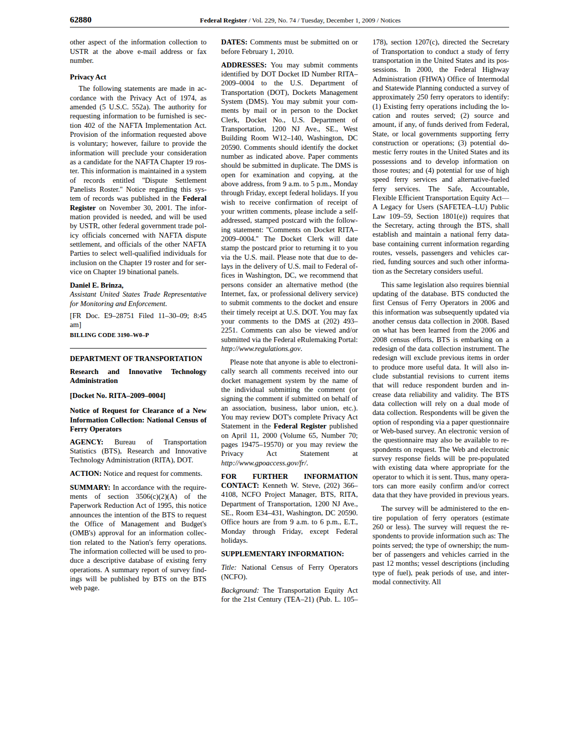62880
Federal Register / Vol. 229, No. 74 / Tuesday, December 1, 2009 / Notices
other aspect of the information collection to USTR at the above e-mail address or fax number.
Privacy Act
The following statements are made in accordance with the Privacy Act of 1974, as amended (5 U.S.C. 552a). The authority for requesting information to be furnished is section 402 of the NAFTA Implementation Act. Provision of the information requested above is voluntary; however, failure to provide the information will preclude your consideration as a candidate for the NAFTA Chapter 19 roster. This information is maintained in a system of records entitled ''Dispute Settlement Panelists Roster.'' Notice regarding this system of records was published in the Federal Register on November 30, 2001. The information provided is needed, and will be used by USTR, other federal government trade policy officials concerned with NAFTA dispute settlement, and officials of the other NAFTA Parties to select well-qualified individuals for inclusion on the Chapter 19 roster and for service on Chapter 19 binational panels.
Daniel E. Brinza,
Assistant United States Trade Representative for Monitoring and Enforcement.
[FR Doc. E9–28751 Filed 11–30–09; 8:45 am]
BILLING CODE 3190–W0–P
DEPARTMENT OF TRANSPORTATION
Research and Innovative Technology Administration
[Docket No. RITA–2009–0004]
Notice of Request for Clearance of a New Information Collection: National Census of Ferry Operators
AGENCY: Bureau of Transportation Statistics (BTS), Research and Innovative Technology Administration (RITA), DOT.
ACTION: Notice and request for comments.
SUMMARY: In accordance with the requirements of section 3506(c)(2)(A) of the Paperwork Reduction Act of 1995, this notice announces the intention of the BTS to request the Office of Management and Budget's (OMB's) approval for an information collection related to the Nation's ferry operations. The information collected will be used to produce a descriptive database of existing ferry operations. A summary report of survey findings will be published by BTS on the BTS web page.
DATES: Comments must be submitted on or before February 1, 2010.
ADDRESSES: You may submit comments identified by DOT Docket ID Number RITA–2009–0004 to the U.S. Department of Transportation (DOT), Dockets Management System (DMS). You may submit your comments by mail or in person to the Docket Clerk, Docket No., U.S. Department of Transportation, 1200 NJ Ave., SE., West Building Room W12–140, Washington, DC 20590. Comments should identify the docket number as indicated above. Paper comments should be submitted in duplicate. The DMS is open for examination and copying, at the above address, from 9 a.m. to 5 p.m., Monday through Friday, except federal holidays. If you wish to receive confirmation of receipt of your written comments, please include a self-addressed, stamped postcard with the following statement: ''Comments on Docket RITA–2009–0004.'' The Docket Clerk will date stamp the postcard prior to returning it to you via the U.S. mail. Please note that due to delays in the delivery of U.S. mail to Federal offices in Washington, DC, we recommend that persons consider an alternative method (the Internet, fax, or professional delivery service) to submit comments to the docket and ensure their timely receipt at U.S. DOT. You may fax your comments to the DMS at (202) 493–2251. Comments can also be viewed and/or submitted via the Federal eRulemaking Portal: http://www.regulations.gov.
Please note that anyone is able to electronically search all comments received into our docket management system by the name of the individual submitting the comment (or signing the comment if submitted on behalf of an association, business, labor union, etc.). You may review DOT's complete Privacy Act Statement in the Federal Register published on April 11, 2000 (Volume 65, Number 70; pages 19475–19570) or you may review the Privacy Act Statement at http://www.gpoaccess.gov/fr/.
FOR FURTHER INFORMATION CONTACT: Kenneth W. Steve, (202) 366–4108, NCFO Project Manager, BTS, RITA, Department of Transportation, 1200 NJ Ave., SE., Room E34–431, Washington, DC 20590. Office hours are from 9 a.m. to 6 p.m., E.T., Monday through Friday, except Federal holidays.
SUPPLEMENTARY INFORMATION:
Title: National Census of Ferry Operators (NCFO).
Background: The Transportation Equity Act for the 21st Century (TEA–21) (Pub. L. 105–178), section 1207(c), directed the Secretary of Transportation to conduct a study of ferry transportation in the United States and its possessions. In 2000, the Federal Highway Administration (FHWA) Office of Intermodal and Statewide Planning conducted a survey of approximately 250 ferry operators to identify: (1) Existing ferry operations including the location and routes served; (2) source and amount, if any, of funds derived from Federal, State, or local governments supporting ferry construction or operations; (3) potential domestic ferry routes in the United States and its possessions and to develop information on those routes; and (4) potential for use of high speed ferry services and alternative-fueled ferry services. The Safe, Accountable, Flexible Efficient Transportation Equity Act—A Legacy for Users (SAFETEA–LU) Public Law 109–59, Section 1801(e)) requires that the Secretary, acting through the BTS, shall establish and maintain a national ferry database containing current information regarding routes, vessels, passengers and vehicles carried, funding sources and such other information as the Secretary considers useful.
This same legislation also requires biennial updating of the database. BTS conducted the first Census of Ferry Operators in 2006 and this information was subsequently updated via another census data collection in 2008. Based on what has been learned from the 2006 and 2008 census efforts, BTS is embarking on a redesign of the data collection instrument. The redesign will exclude previous items in order to produce more useful data. It will also include substantial revisions to current items that will reduce respondent burden and increase data reliability and validity. The BTS data collection will rely on a dual mode of data collection. Respondents will be given the option of responding via a paper questionnaire or Web-based survey. An electronic version of the questionnaire may also be available to respondents on request. The Web and electronic survey response fields will be pre-populated with existing data where appropriate for the operator to which it is sent. Thus, many operators can more easily confirm and/or correct data that they have provided in previous years.
The survey will be administered to the entire population of ferry operators (estimate 260 or less). The survey will request the respondents to provide information such as: The points served; the type of ownership; the number of passengers and vehicles carried in the past 12 months; vessel descriptions (including type of fuel), peak periods of use, and intermodal connectivity. All